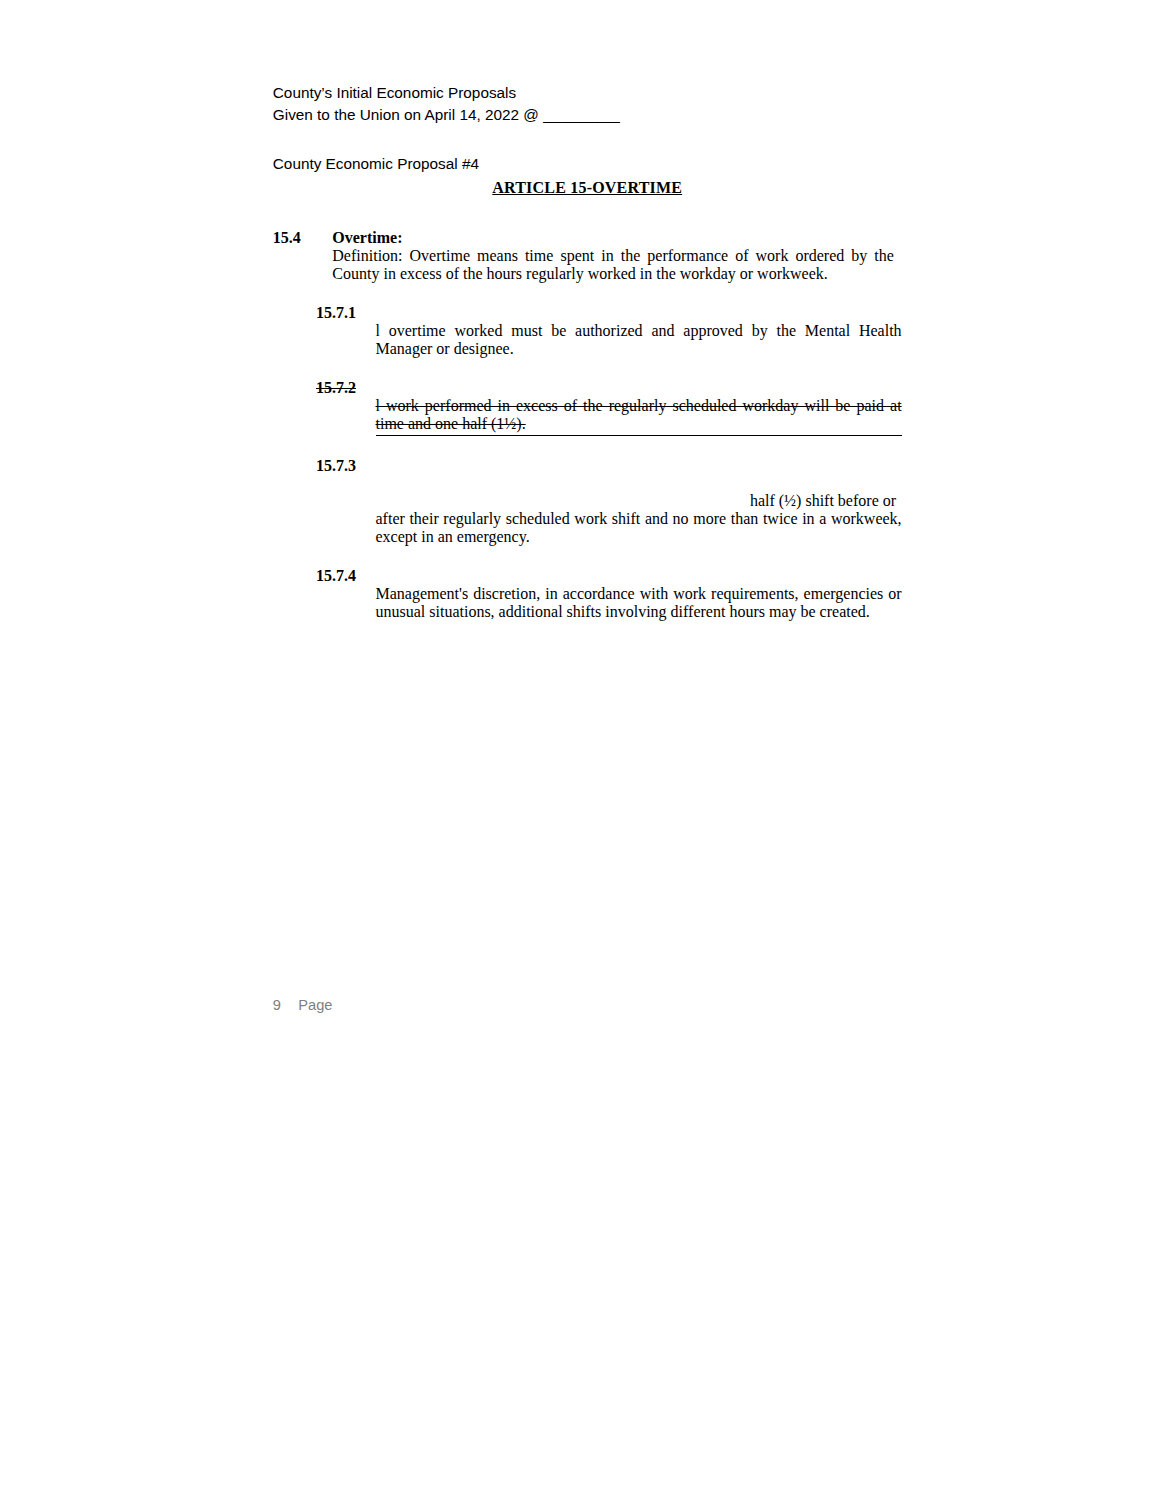County’s Initial Economic Proposals
Given to the Union on April 14, 2022 @ _________
County Economic Proposal #4
ARTICLE 15-OVERTIME
15.4 Overtime:
Definition: Overtime means time spent in the performance of work ordered by the County in excess of the hours regularly worked in the workday or workweek.
15.7.1
l overtime worked must be authorized and approved by the Mental Health Manager or designee.
15.7.2
l work performed in excess of the regularly scheduled workday will be paid at time and one half (1½).
15.7.3
half (½) shift before or
after their regularly scheduled work shift and no more than twice in a workweek, except in an emergency.
15.7.4
Management's discretion, in accordance with work requirements, emergencies or unusual situations, additional shifts involving different hours may be created.
9 Page